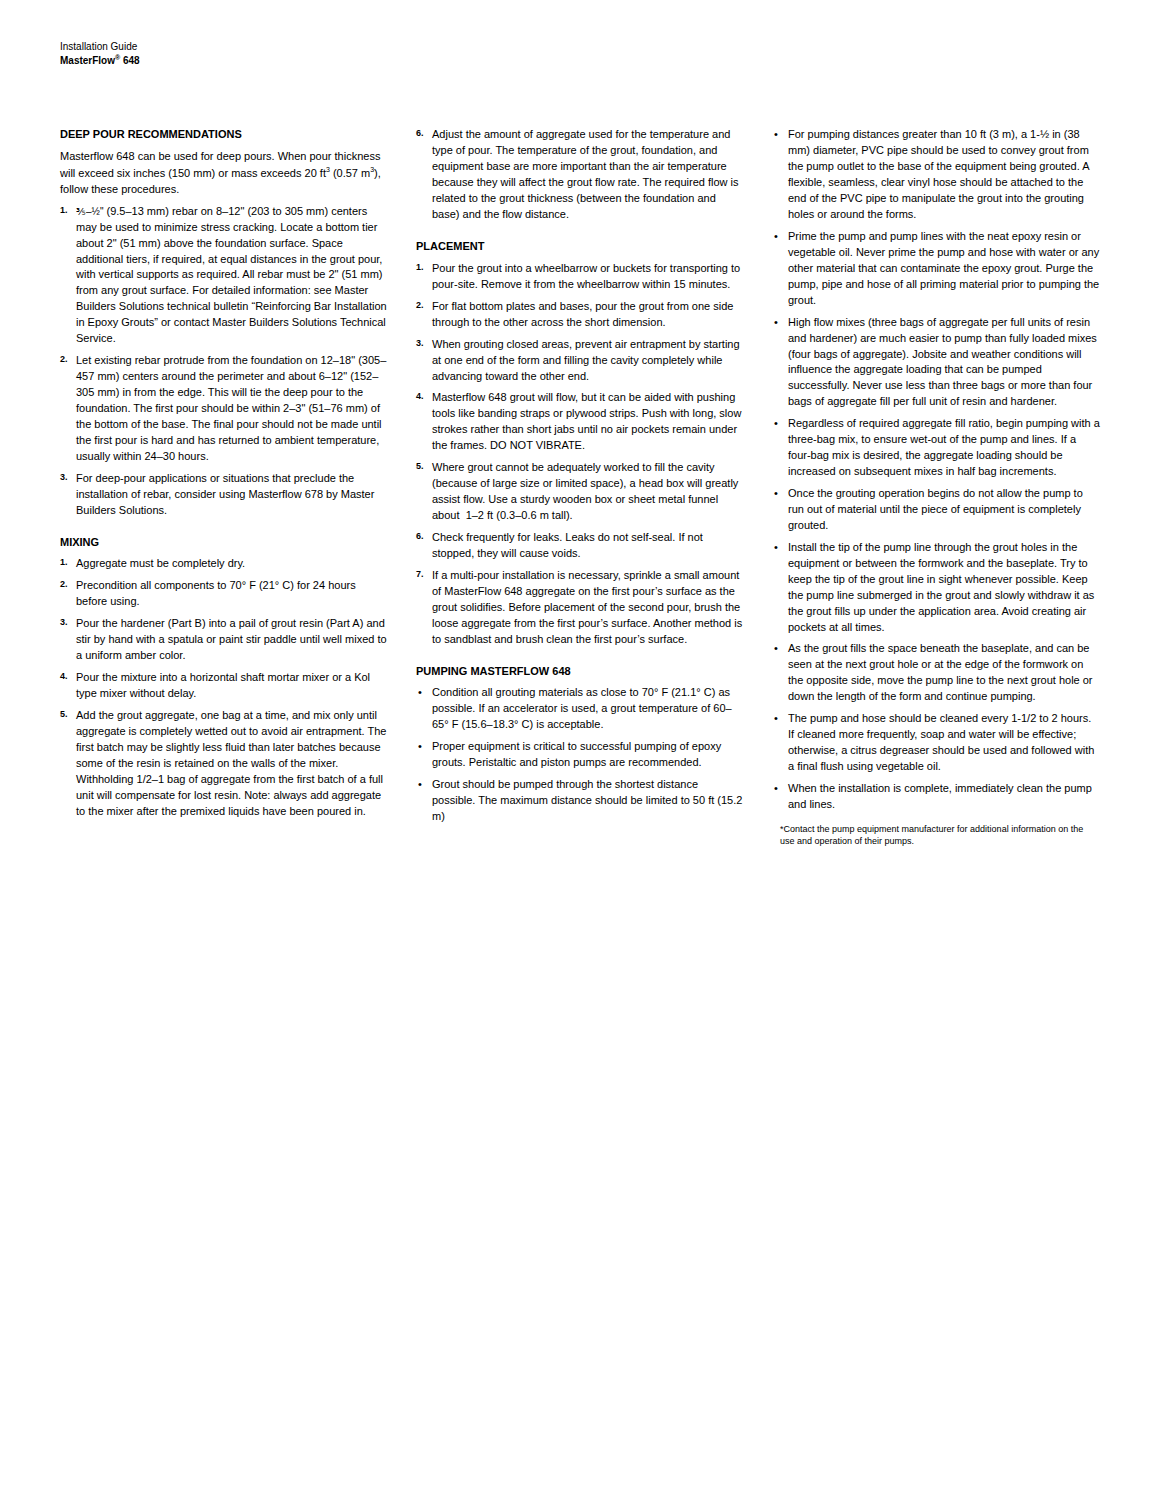Installation Guide
MasterFlow® 648
Deep Pour Recommendations
Masterflow 648 can be used for deep pours. When pour thickness will exceed six inches (150 mm) or mass exceeds 20 ft3 (0.57 m3), follow these procedures.
1. ⅗–½" (9.5–13 mm) rebar on 8–12" (203 to 305 mm) centers may be used to minimize stress cracking. Locate a bottom tier about 2" (51 mm) above the foundation surface. Space additional tiers, if required, at equal distances in the grout pour, with vertical supports as required. All rebar must be 2" (51 mm) from any grout surface. For detailed information: see Master Builders Solutions technical bulletin “Reinforcing Bar Installation in Epoxy Grouts” or contact Master Builders Solutions Technical Service.
2. Let existing rebar protrude from the foundation on 12–18" (305–457 mm) centers around the perimeter and about 6–12" (152–305 mm) in from the edge. This will tie the deep pour to the foundation. The first pour should be within 2–3" (51–76 mm) of the bottom of the base. The final pour should not be made until the first pour is hard and has returned to ambient temperature, usually within 24–30 hours.
3. For deep-pour applications or situations that preclude the installation of rebar, consider using Masterflow 678 by Master Builders Solutions.
Mixing
1. Aggregate must be completely dry.
2. Precondition all components to 70° F (21° C) for 24 hours before using.
3. Pour the hardener (Part B) into a pail of grout resin (Part A) and stir by hand with a spatula or paint stir paddle until well mixed to a uniform amber color.
4. Pour the mixture into a horizontal shaft mortar mixer or a Kol type mixer without delay.
5. Add the grout aggregate, one bag at a time, and mix only until aggregate is completely wetted out to avoid air entrapment. The first batch may be slightly less fluid than later batches because some of the resin is retained on the walls of the mixer. Withholding 1/2–1 bag of aggregate from the first batch of a full unit will compensate for lost resin. Note: always add aggregate to the mixer after the premixed liquids have been poured in.
6. Adjust the amount of aggregate used for the temperature and type of pour. The temperature of the grout, foundation, and equipment base are more important than the air temperature because they will affect the grout flow rate. The required flow is related to the grout thickness (between the foundation and base) and the flow distance.
Placement
1. Pour the grout into a wheelbarrow or buckets for transporting to pour-site. Remove it from the wheelbarrow within 15 minutes.
2. For flat bottom plates and bases, pour the grout from one side through to the other across the short dimension.
3. When grouting closed areas, prevent air entrapment by starting at one end of the form and filling the cavity completely while advancing toward the other end.
4. Masterflow 648 grout will flow, but it can be aided with pushing tools like banding straps or plywood strips. Push with long, slow strokes rather than short jabs until no air pockets remain under the frames. DO NOT VIBRATE.
5. Where grout cannot be adequately worked to fill the cavity (because of large size or limited space), a head box will greatly assist flow. Use a sturdy wooden box or sheet metal funnel about 1–2 ft (0.3–0.6 m tall).
6. Check frequently for leaks. Leaks do not self-seal. If not stopped, they will cause voids.
7. If a multi-pour installation is necessary, sprinkle a small amount of MasterFlow 648 aggregate on the first pour’s surface as the grout solidifies. Before placement of the second pour, brush the loose aggregate from the first pour’s surface. Another method is to sandblast and brush clean the first pour’s surface.
Pumping Masterflow 648
•Condition all grouting materials as close to 70° F (21.1° C) as possible. If an accelerator is used, a grout temperature of 60–65° F (15.6–18.3° C) is acceptable.
•Proper equipment is critical to successful pumping of epoxy grouts. Peristaltic and piston pumps are recommended.
•Grout should be pumped through the shortest distance possible. The maximum distance should be limited to 50 ft (15.2 m)
•For pumping distances greater than 10 ft (3 m), a 1-½ in (38 mm) diameter, PVC pipe should be used to convey grout from the pump outlet to the base of the equipment being grouted. A flexible, seamless, clear vinyl hose should be attached to the end of the PVC pipe to manipulate the grout into the grouting holes or around the forms.
•Prime the pump and pump lines with the neat epoxy resin or vegetable oil. Never prime the pump and hose with water or any other material that can contaminate the epoxy grout. Purge the pump, pipe and hose of all priming material prior to pumping the grout.
•High flow mixes (three bags of aggregate per full units of resin and hardener) are much easier to pump than fully loaded mixes (four bags of aggregate). Jobsite and weather conditions will influence the aggregate loading that can be pumped successfully. Never use less than three bags or more than four bags of aggregate fill per full unit of resin and hardener.
•Regardless of required aggregate fill ratio, begin pumping with a three-bag mix, to ensure wet-out of the pump and lines. If a four-bag mix is desired, the aggregate loading should be increased on subsequent mixes in half bag increments.
•Once the grouting operation begins do not allow the pump to run out of material until the piece of equipment is completely grouted.
•Install the tip of the pump line through the grout holes in the equipment or between the formwork and the baseplate. Try to keep the tip of the grout line in sight whenever possible. Keep the pump line submerged in the grout and slowly withdraw it as the grout fills up under the application area. Avoid creating air pockets at all times.
•As the grout fills the space beneath the baseplate, and can be seen at the next grout hole or at the edge of the formwork on the opposite side, move the pump line to the next grout hole or down the length of the form and continue pumping.
•The pump and hose should be cleaned every 1-1/2 to 2 hours. If cleaned more frequently, soap and water will be effective; otherwise, a citrus degreaser should be used and followed with a final flush using vegetable oil.
•When the installation is complete, immediately clean the pump and lines.
*Contact the pump equipment manufacturer for additional information on the use and operation of their pumps.